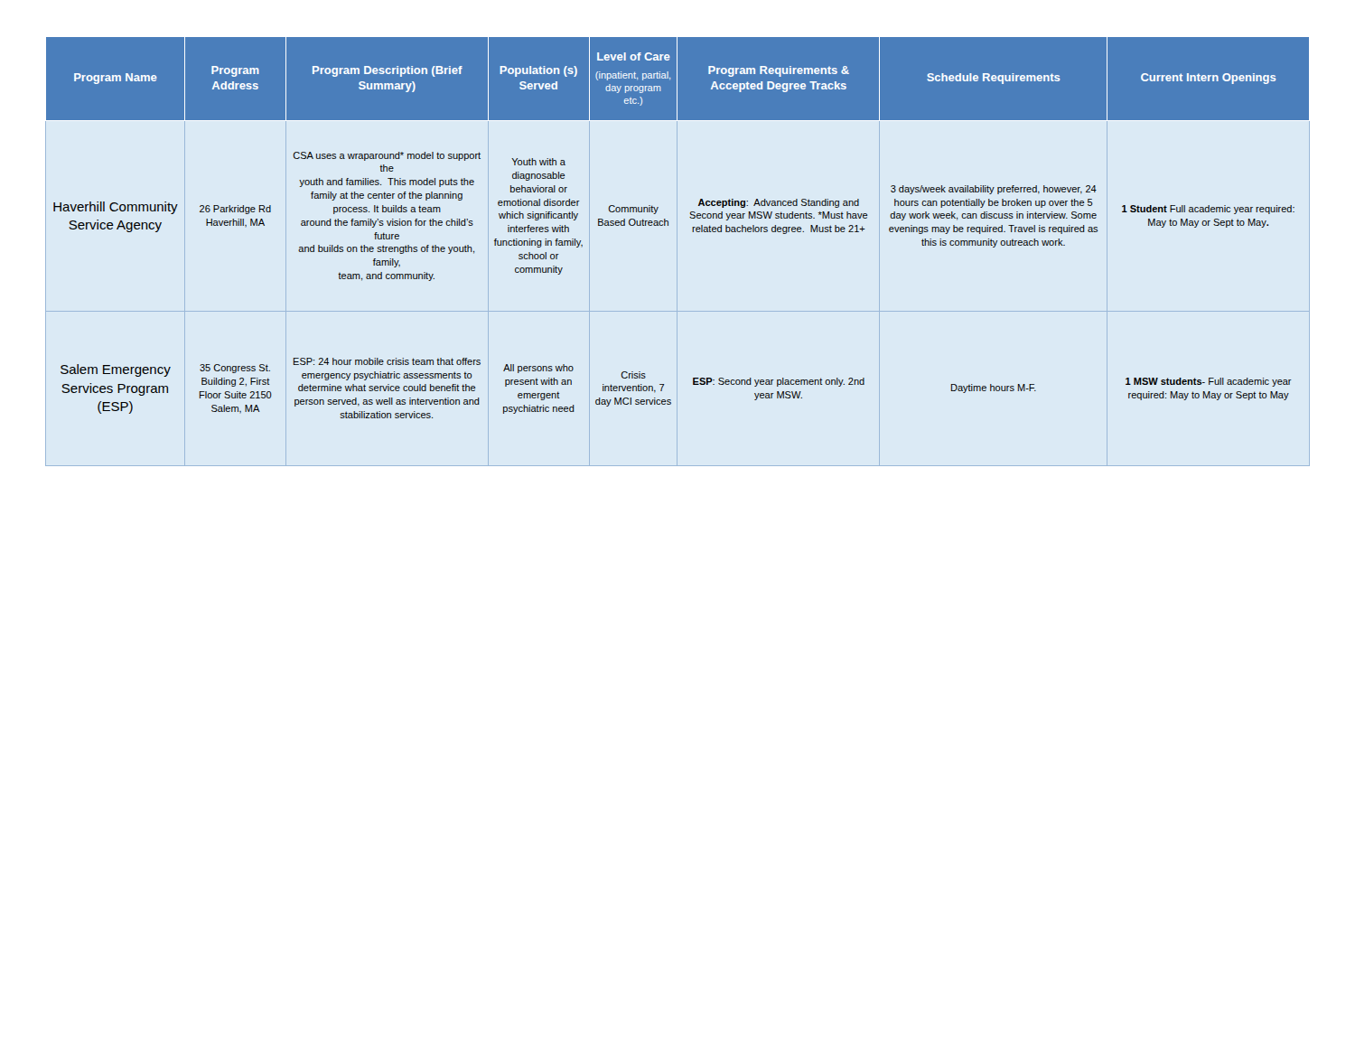| Program Name | Program Address | Program Description (Brief Summary) | Population (s) Served | Level of Care (inpatient, partial, day program etc.) | Program Requirements & Accepted Degree Tracks | Schedule Requirements | Current Intern Openings |
| --- | --- | --- | --- | --- | --- | --- | --- |
| Haverhill Community Service Agency | 26 Parkridge Rd Haverhill, MA | CSA uses a wraparound* model to support the youth and families. This model puts the family at the center of the planning process. It builds a team around the family’s vision for the child’s future and builds on the strengths of the youth, family, team, and community. | Youth with a diagnosable behavioral or emotional disorder which significantly interferes with functioning in family, school or community | Community Based Outreach | Accepting : Advanced Standing and Second year MSW students. *Must have related bachelors degree. Must be 21+ | 3 days/week availability preferred, however, 24 hours can potentially be broken up over the 5 day work week, can discuss in interview. Some evenings may be required. Travel is required as this is community outreach work. | 1 Student Full academic year required: May to May or Sept to May . |
| Salem Emergency Services Program (ESP) | 35 Congress St. Building 2, First Floor Suite 2150 Salem, MA | ESP: 24 hour mobile crisis team that offers emergency psychiatric assessments to determine what service could benefit the person served, as well as intervention and stabilization services. | All persons who present with an emergent psychiatric need | Crisis intervention, 7 day MCI services | ESP : Second year placement only. 2nd year MSW. | Daytime hours M-F. | 1 MSW students - Full academic year required: May to May or Sept to May |